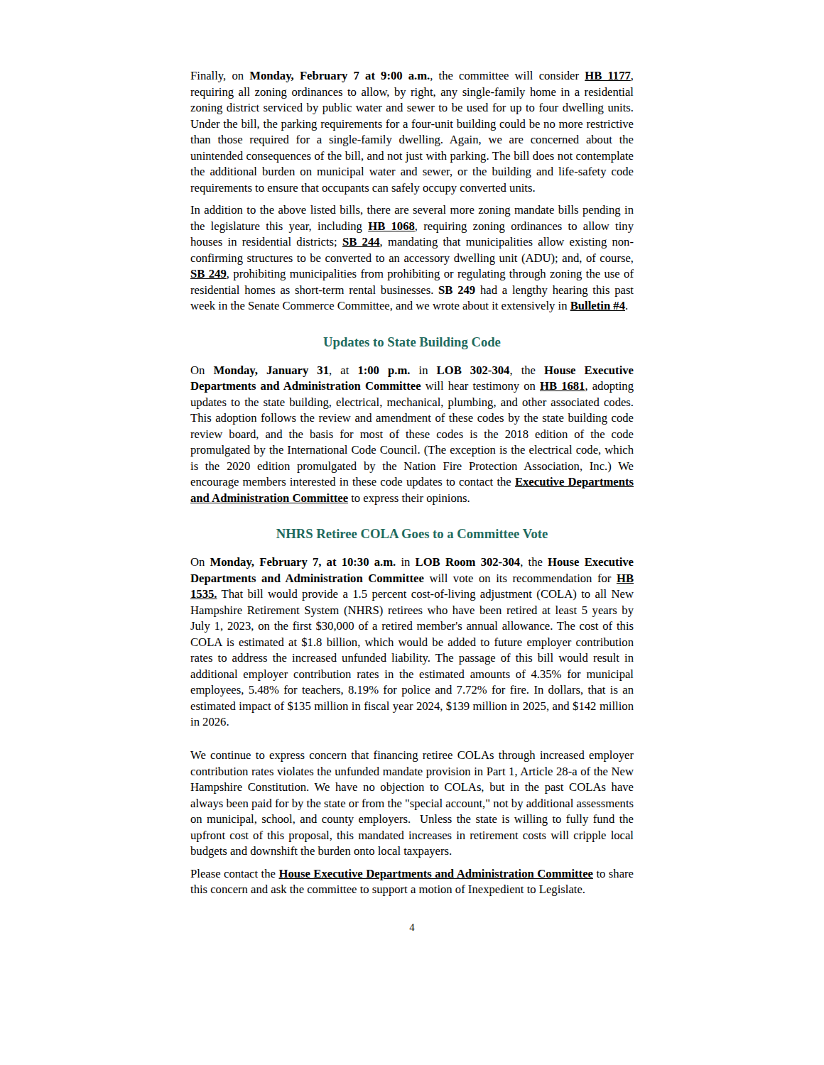Finally, on Monday, February 7 at 9:00 a.m., the committee will consider HB 1177, requiring all zoning ordinances to allow, by right, any single-family home in a residential zoning district serviced by public water and sewer to be used for up to four dwelling units. Under the bill, the parking requirements for a four-unit building could be no more restrictive than those required for a single-family dwelling. Again, we are concerned about the unintended consequences of the bill, and not just with parking. The bill does not contemplate the additional burden on municipal water and sewer, or the building and life-safety code requirements to ensure that occupants can safely occupy converted units.
In addition to the above listed bills, there are several more zoning mandate bills pending in the legislature this year, including HB 1068, requiring zoning ordinances to allow tiny houses in residential districts; SB 244, mandating that municipalities allow existing non-confirming structures to be converted to an accessory dwelling unit (ADU); and, of course, SB 249, prohibiting municipalities from prohibiting or regulating through zoning the use of residential homes as short-term rental businesses. SB 249 had a lengthy hearing this past week in the Senate Commerce Committee, and we wrote about it extensively in Bulletin #4.
Updates to State Building Code
On Monday, January 31, at 1:00 p.m. in LOB 302-304, the House Executive Departments and Administration Committee will hear testimony on HB 1681, adopting updates to the state building, electrical, mechanical, plumbing, and other associated codes. This adoption follows the review and amendment of these codes by the state building code review board, and the basis for most of these codes is the 2018 edition of the code promulgated by the International Code Council. (The exception is the electrical code, which is the 2020 edition promulgated by the Nation Fire Protection Association, Inc.) We encourage members interested in these code updates to contact the Executive Departments and Administration Committee to express their opinions.
NHRS Retiree COLA Goes to a Committee Vote
On Monday, February 7, at 10:30 a.m. in LOB Room 302-304, the House Executive Departments and Administration Committee will vote on its recommendation for HB 1535. That bill would provide a 1.5 percent cost-of-living adjustment (COLA) to all New Hampshire Retirement System (NHRS) retirees who have been retired at least 5 years by July 1, 2023, on the first $30,000 of a retired member's annual allowance. The cost of this COLA is estimated at $1.8 billion, which would be added to future employer contribution rates to address the increased unfunded liability. The passage of this bill would result in additional employer contribution rates in the estimated amounts of 4.35% for municipal employees, 5.48% for teachers, 8.19% for police and 7.72% for fire. In dollars, that is an estimated impact of $135 million in fiscal year 2024, $139 million in 2025, and $142 million in 2026.
We continue to express concern that financing retiree COLAs through increased employer contribution rates violates the unfunded mandate provision in Part 1, Article 28-a of the New Hampshire Constitution. We have no objection to COLAs, but in the past COLAs have always been paid for by the state or from the "special account," not by additional assessments on municipal, school, and county employers. Unless the state is willing to fully fund the upfront cost of this proposal, this mandated increases in retirement costs will cripple local budgets and downshift the burden onto local taxpayers.
Please contact the House Executive Departments and Administration Committee to share this concern and ask the committee to support a motion of Inexpedient to Legislate.
4